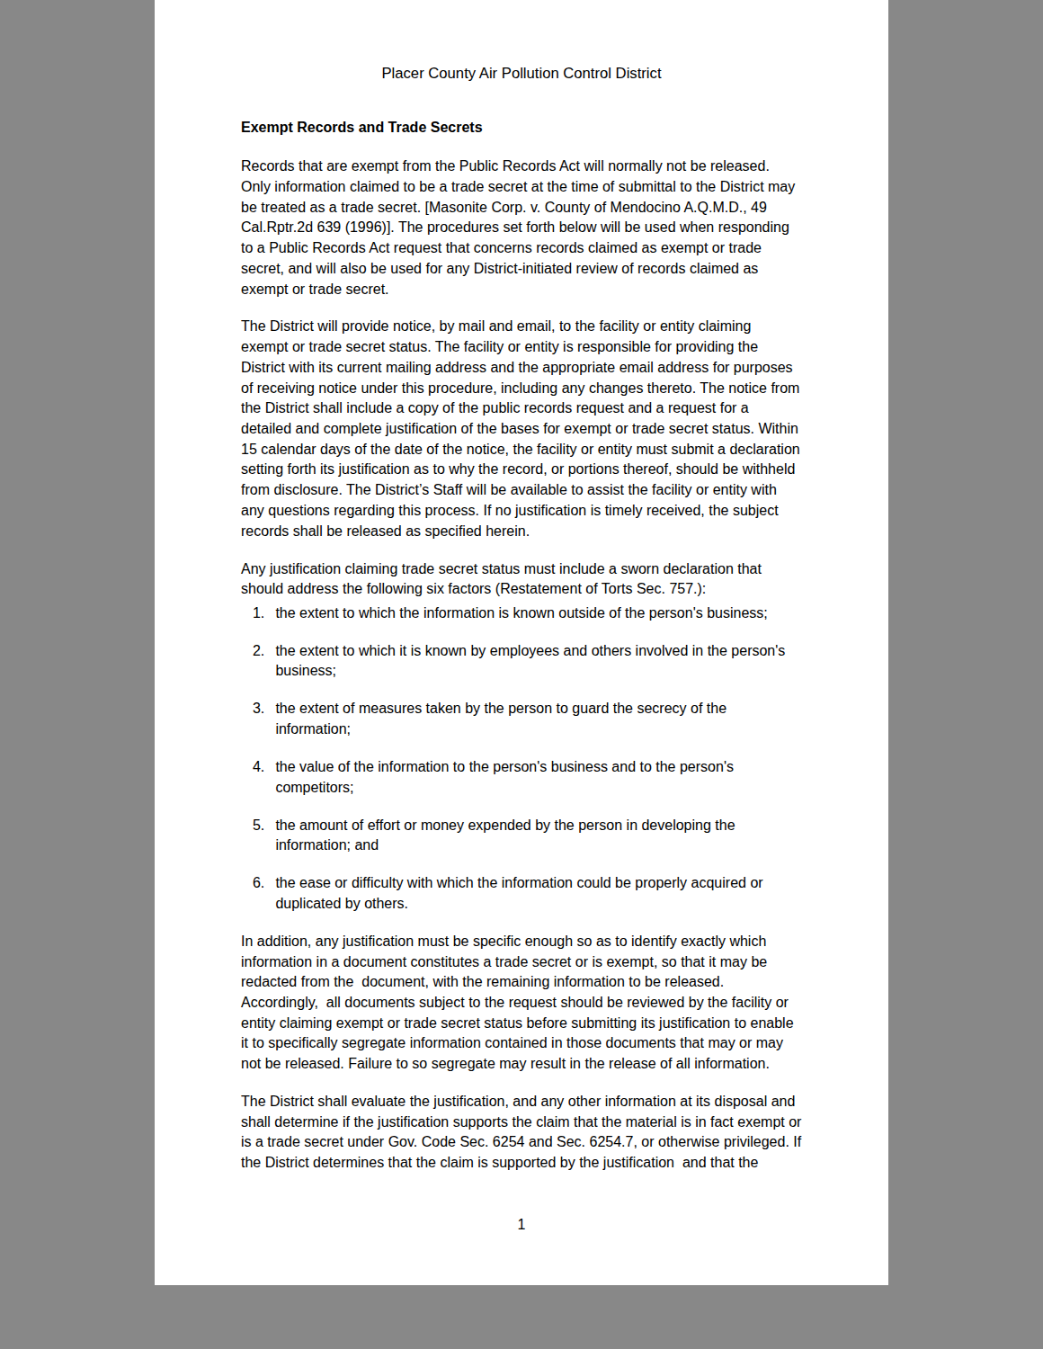Placer County Air Pollution Control District
Exempt Records and Trade Secrets
Records that are exempt from the Public Records Act will normally not be released. Only information claimed to be a trade secret at the time of submittal to the District may be treated as a trade secret. [Masonite Corp. v. County of Mendocino A.Q.M.D., 49 Cal.Rptr.2d 639 (1996)]. The procedures set forth below will be used when responding to a Public Records Act request that concerns records claimed as exempt or trade secret, and will also be used for any District-initiated review of records claimed as exempt or trade secret.
The District will provide notice, by mail and email, to the facility or entity claiming exempt or trade secret status. The facility or entity is responsible for providing the District with its current mailing address and the appropriate email address for purposes of receiving notice under this procedure, including any changes thereto. The notice from the District shall include a copy of the public records request and a request for a detailed and complete justification of the bases for exempt or trade secret status. Within 15 calendar days of the date of the notice, the facility or entity must submit a declaration setting forth its justification as to why the record, or portions thereof, should be withheld from disclosure. The District’s Staff will be available to assist the facility or entity with any questions regarding this process. If no justification is timely received, the subject records shall be released as specified herein.
Any justification claiming trade secret status must include a sworn declaration that should address the following six factors (Restatement of Torts Sec. 757.):
the extent to which the information is known outside of the person's business;
the extent to which it is known by employees and others involved in the person's business;
the extent of measures taken by the person to guard the secrecy of the information;
the value of the information to the person's business and to the person's competitors;
the amount of effort or money expended by the person in developing the information; and
the ease or difficulty with which the information could be properly acquired or duplicated by others.
In addition, any justification must be specific enough so as to identify exactly which information in a document constitutes a trade secret or is exempt, so that it may be redacted from the document, with the remaining information to be released. Accordingly, all documents subject to the request should be reviewed by the facility or entity claiming exempt or trade secret status before submitting its justification to enable it to specifically segregate information contained in those documents that may or may not be released. Failure to so segregate may result in the release of all information.
The District shall evaluate the justification, and any other information at its disposal and shall determine if the justification supports the claim that the material is in fact exempt or is a trade secret under Gov. Code Sec. 6254 and Sec. 6254.7, or otherwise privileged. If the District determines that the claim is supported by the justification and that the
1